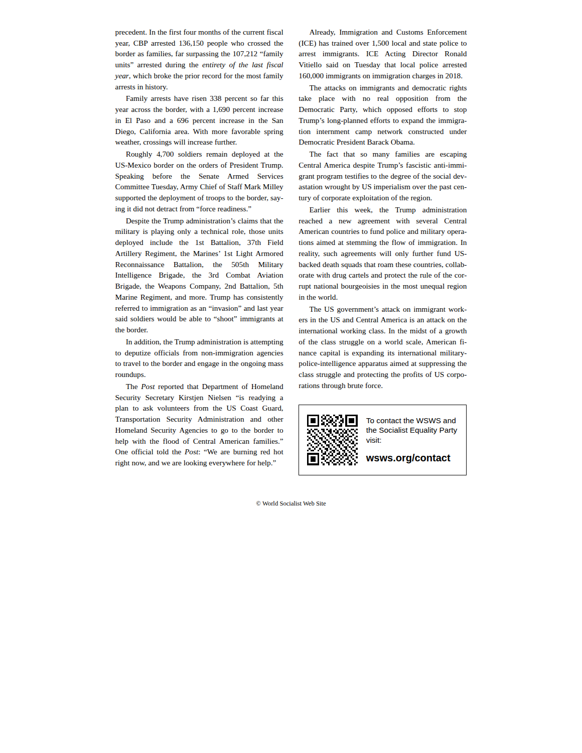precedent. In the first four months of the current fiscal year, CBP arrested 136,150 people who crossed the border as families, far surpassing the 107,212 “family units” arrested during the entirety of the last fiscal year, which broke the prior record for the most family arrests in history.
Family arrests have risen 338 percent so far this year across the border, with a 1,690 percent increase in El Paso and a 696 percent increase in the San Diego, California area. With more favorable spring weather, crossings will increase further.
Roughly 4,700 soldiers remain deployed at the US-Mexico border on the orders of President Trump. Speaking before the Senate Armed Services Committee Tuesday, Army Chief of Staff Mark Milley supported the deployment of troops to the border, saying it did not detract from “force readiness.”
Despite the Trump administration’s claims that the military is playing only a technical role, those units deployed include the 1st Battalion, 37th Field Artillery Regiment, the Marines’ 1st Light Armored Reconnaissance Battalion, the 505th Military Intelligence Brigade, the 3rd Combat Aviation Brigade, the Weapons Company, 2nd Battalion, 5th Marine Regiment, and more. Trump has consistently referred to immigration as an “invasion” and last year said soldiers would be able to “shoot” immigrants at the border.
In addition, the Trump administration is attempting to deputize officials from non-immigration agencies to travel to the border and engage in the ongoing mass roundups.
The Post reported that Department of Homeland Security Secretary Kirstjen Nielsen “is readying a plan to ask volunteers from the US Coast Guard, Transportation Security Administration and other Homeland Security Agencies to go to the border to help with the flood of Central American families.” One official told the Post: “We are burning red hot right now, and we are looking everywhere for help.”
Already, Immigration and Customs Enforcement (ICE) has trained over 1,500 local and state police to arrest immigrants. ICE Acting Director Ronald Vitiello said on Tuesday that local police arrested 160,000 immigrants on immigration charges in 2018.
The attacks on immigrants and democratic rights take place with no real opposition from the Democratic Party, which opposed efforts to stop Trump’s long-planned efforts to expand the immigration internment camp network constructed under Democratic President Barack Obama.
The fact that so many families are escaping Central America despite Trump’s fascistic anti-immigrant program testifies to the degree of the social devastation wrought by US imperialism over the past century of corporate exploitation of the region.
Earlier this week, the Trump administration reached a new agreement with several Central American countries to fund police and military operations aimed at stemming the flow of immigration. In reality, such agreements will only further fund US-backed death squads that roam these countries, collaborate with drug cartels and protect the rule of the corrupt national bourgeoisies in the most unequal region in the world.
The US government’s attack on immigrant workers in the US and Central America is an attack on the international working class. In the midst of a growth of the class struggle on a world scale, American finance capital is expanding its international military-police-intelligence apparatus aimed at suppressing the class struggle and protecting the profits of US corporations through brute force.
To contact the WSWS and the Socialist Equality Party visit: wsws.org/contact
© World Socialist Web Site